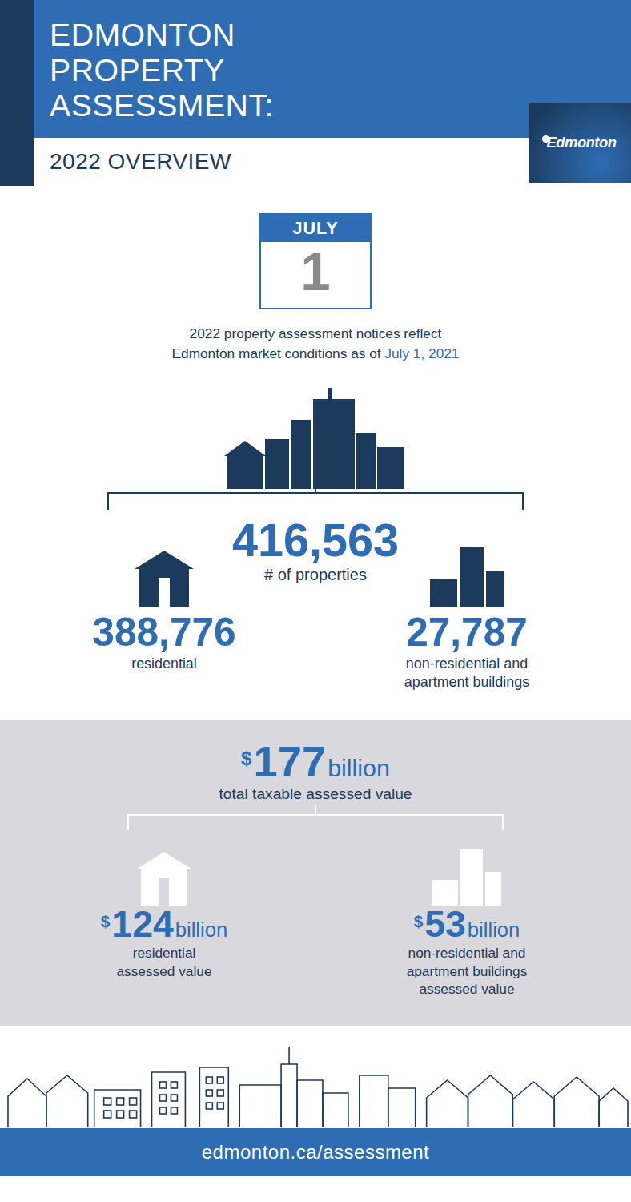Edmonton Property Assessment:
2022 Overview
Edmonton
July
1
2022 property assessment notices reflect
Edmonton market conditions as of July 1, 2021
416,563
# of properties
388,776
residential
27,787
non-residential and
apartment buildings
$177 billion
total taxable assessed value
$124 billion
residential
assessed value
$53 billion
non-residential and
apartment buildings
assessed value
edmonton.ca/assessment